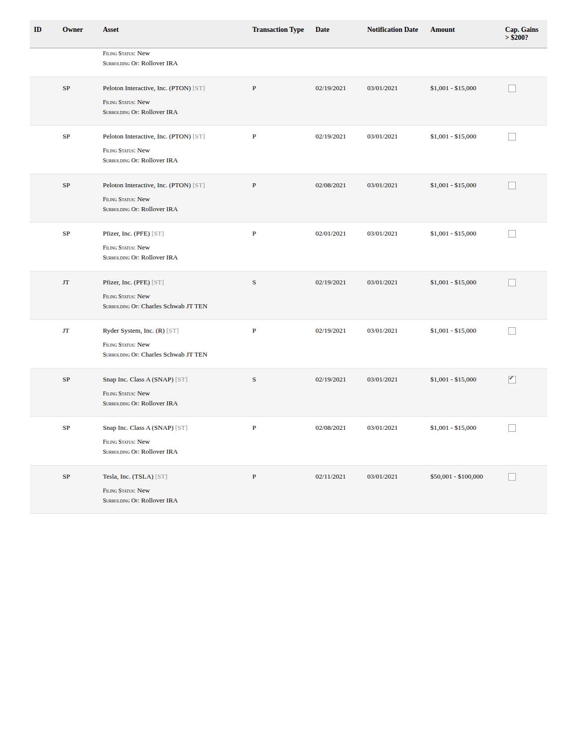| ID | Owner | Asset | Transaction Type | Date | Notification Date | Amount | Cap. Gains > $200? |
| --- | --- | --- | --- | --- | --- | --- | --- |
| | | Filing Status: New Subholding Of: Rollover IRA | | | | | |
| | SP | Peloton Interactive, Inc. (PTON) [ST] Filing Status: New Subholding Of: Rollover IRA | P | 02/19/2021 | 03/01/2021 | $1,001 - $15,000 | |
| | SP | Peloton Interactive, Inc. (PTON) [ST] Filing Status: New Subholding Of: Rollover IRA | P | 02/19/2021 | 03/01/2021 | $1,001 - $15,000 | |
| | SP | Peloton Interactive, Inc. (PTON) [ST] Filing Status: New Subholding Of: Rollover IRA | P | 02/08/2021 | 03/01/2021 | $1,001 - $15,000 | |
| | SP | Pfizer, Inc. (PFE) [ST] Filing Status: New Subholding Of: Rollover IRA | P | 02/01/2021 | 03/01/2021 | $1,001 - $15,000 | |
| | JT | Pfizer, Inc. (PFE) [ST] Filing Status: New Subholding Of: Charles Schwab JT TEN | S | 02/19/2021 | 03/01/2021 | $1,001 - $15,000 | |
| | JT | Ryder System, Inc. (R) [ST] Filing Status: New Subholding Of: Charles Schwab JT TEN | P | 02/19/2021 | 03/01/2021 | $1,001 - $15,000 | |
| | SP | Snap Inc. Class A (SNAP) [ST] Filing Status: New Subholding Of: Rollover IRA | S | 02/19/2021 | 03/01/2021 | $1,001 - $15,000 | |
| | SP | Snap Inc. Class A (SNAP) [ST] Filing Status: New Subholding Of: Rollover IRA | P | 02/08/2021 | 03/01/2021 | $1,001 - $15,000 | |
| | SP | Tesla, Inc. (TSLA) [ST] Filing Status: New Subholding Of: Rollover IRA | P | 02/11/2021 | 03/01/2021 | $50,001 - $100,000 | |